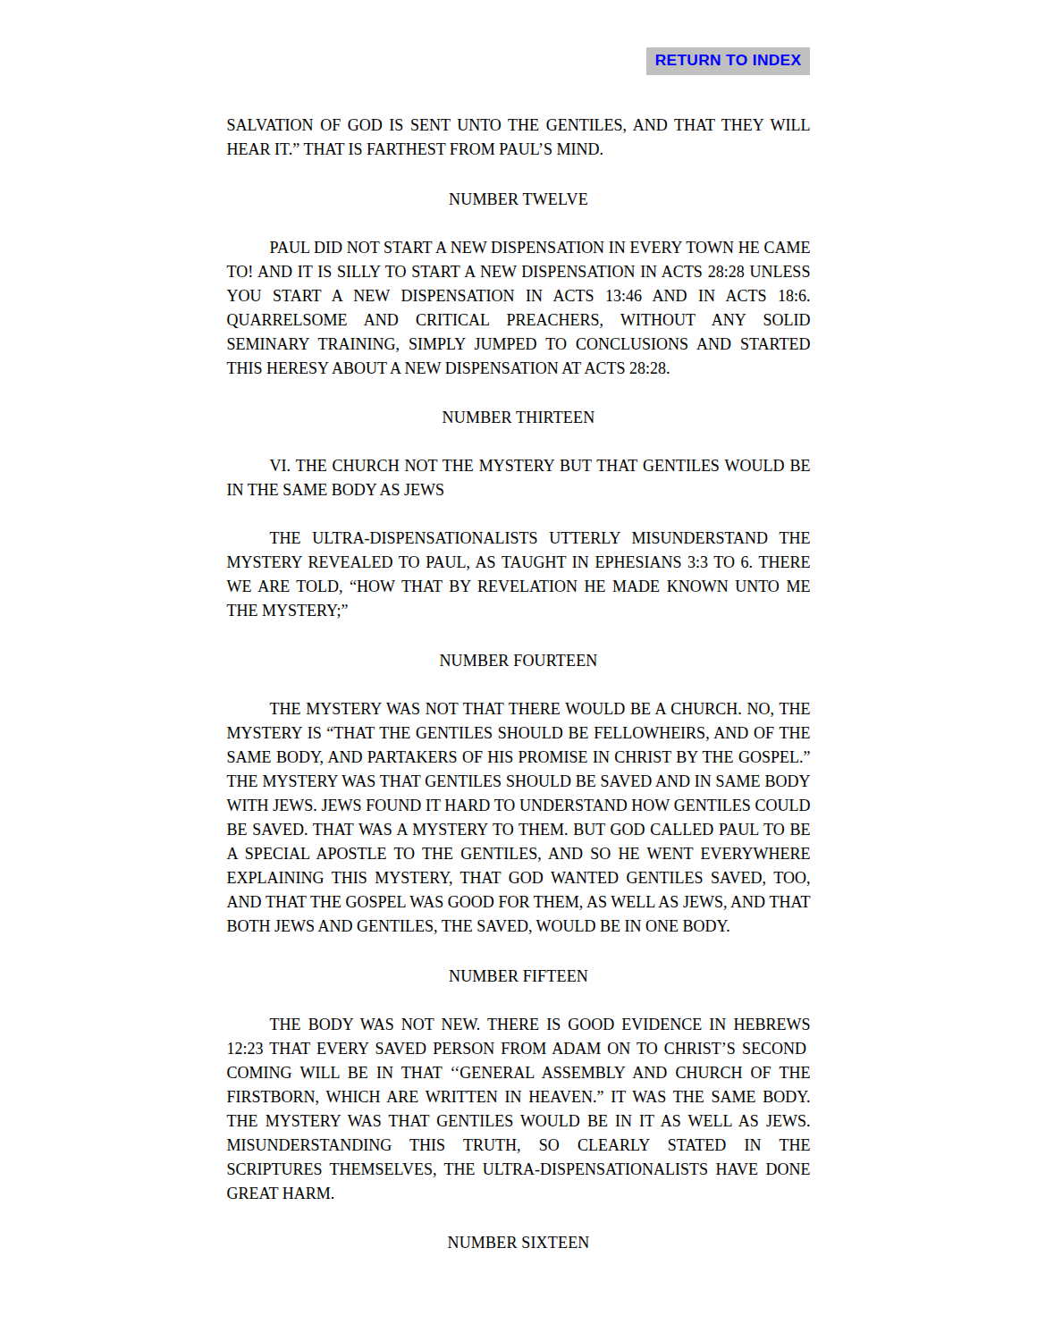RETURN TO INDEX
SALVATION OF GOD IS SENT UNTO THE GENTILES, AND THAT THEY WILL HEAR IT.” THAT IS FARTHEST FROM PAUL’S MIND.
NUMBER TWELVE
PAUL DID NOT START A NEW DISPENSATION IN EVERY TOWN HE CAME TO! AND IT IS SILLY TO START A NEW DISPENSATION IN ACTS 28:28 UNLESS YOU START A NEW DISPENSATION IN ACTS 13:46 AND IN ACTS 18:6. QUARRELSOME AND CRITICAL PREACHERS, WITHOUT ANY SOLID SEMINARY TRAINING, SIMPLY JUMPED TO CONCLUSIONS AND STARTED THIS HERESY ABOUT A NEW DISPENSATION AT ACTS 28:28.
NUMBER THIRTEEN
VI. THE CHURCH NOT THE MYSTERY BUT THAT GENTILES WOULD BE IN THE SAME BODY AS JEWS
THE ULTRA-DISPENSATIONALISTS UTTERLY MISUNDERSTAND THE MYSTERY REVEALED TO PAUL, AS TAUGHT IN EPHESIANS 3:3 TO 6. THERE WE ARE TOLD, “HOW THAT BY REVELATION HE MADE KNOWN UNTO ME THE MYSTERY;”
NUMBER FOURTEEN
THE MYSTERY WAS NOT THAT THERE WOULD BE A CHURCH. NO, THE MYSTERY IS “THAT THE GENTILES SHOULD BE FELLOWHEIRS, AND OF THE SAME BODY, AND PARTAKERS OF HIS PROMISE IN CHRIST BY THE GOSPEL.” THE MYSTERY WAS THAT GENTILES SHOULD BE SAVED AND IN SAME BODY WITH JEWS. JEWS FOUND IT HARD TO UNDERSTAND HOW GENTILES COULD BE SAVED. THAT WAS A MYSTERY TO THEM. BUT GOD CALLED PAUL TO BE A SPECIAL APOSTLE TO THE GENTILES, AND SO HE WENT EVERYWHERE EXPLAINING THIS MYSTERY, THAT GOD WANTED GENTILES SAVED, TOO, AND THAT THE GOSPEL WAS GOOD FOR THEM, AS WELL AS JEWS, AND THAT BOTH JEWS AND GENTILES, THE SAVED, WOULD BE IN ONE BODY.
NUMBER FIFTEEN
THE BODY WAS NOT NEW. THERE IS GOOD EVIDENCE IN HEBREWS 12:23 THAT EVERY SAVED PERSON FROM ADAM ON TO CHRIST’S SECOND COMING WILL BE IN THAT ‘‘GENERAL ASSEMBLY AND CHURCH OF THE FIRSTBORN, WHICH ARE WRITTEN IN HEAVEN.” IT WAS THE SAME BODY. THE MYSTERY WAS THAT GENTILES WOULD BE IN IT AS WELL AS JEWS. MISUNDERSTANDING THIS TRUTH, SO CLEARLY STATED IN THE SCRIPTURES THEMSELVES, THE ULTRA-DISPENSATIONALISTS HAVE DONE GREAT HARM.
NUMBER SIXTEEN